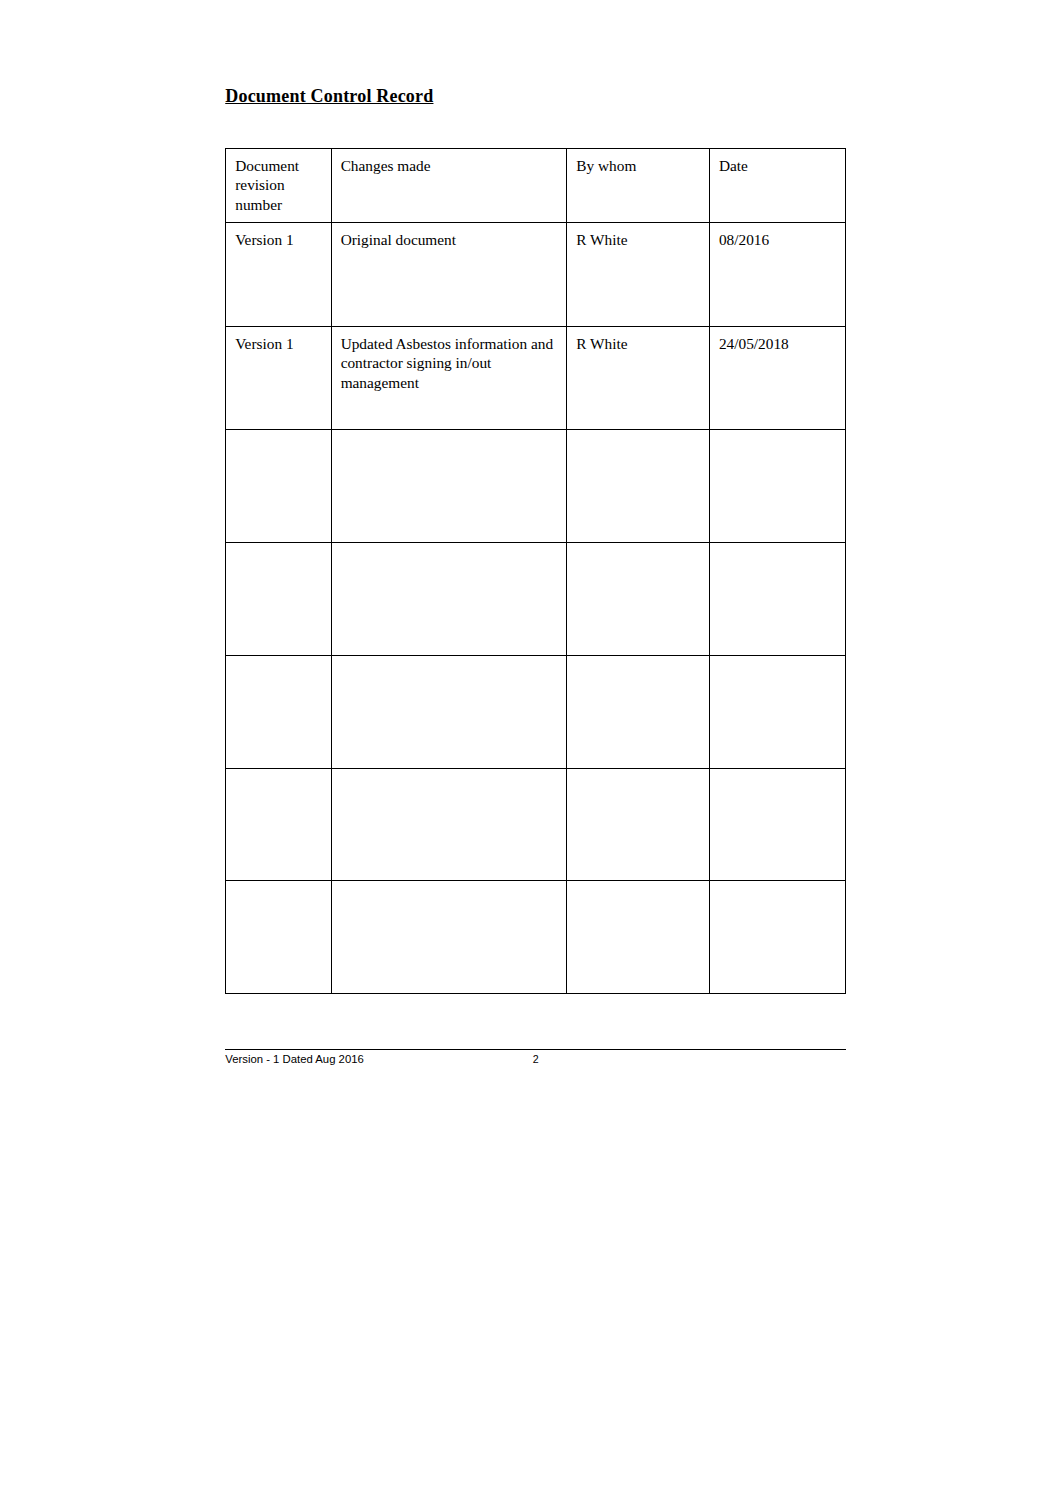Document Control Record
| Document revision number | Changes made | By whom | Date |
| Version 1 | Original document | R White | 08/2016 |
| Version 1 | Updated Asbestos information and contractor signing in/out management | R White | 24/05/2018 |
Version - 1 Dated Aug 2016 2